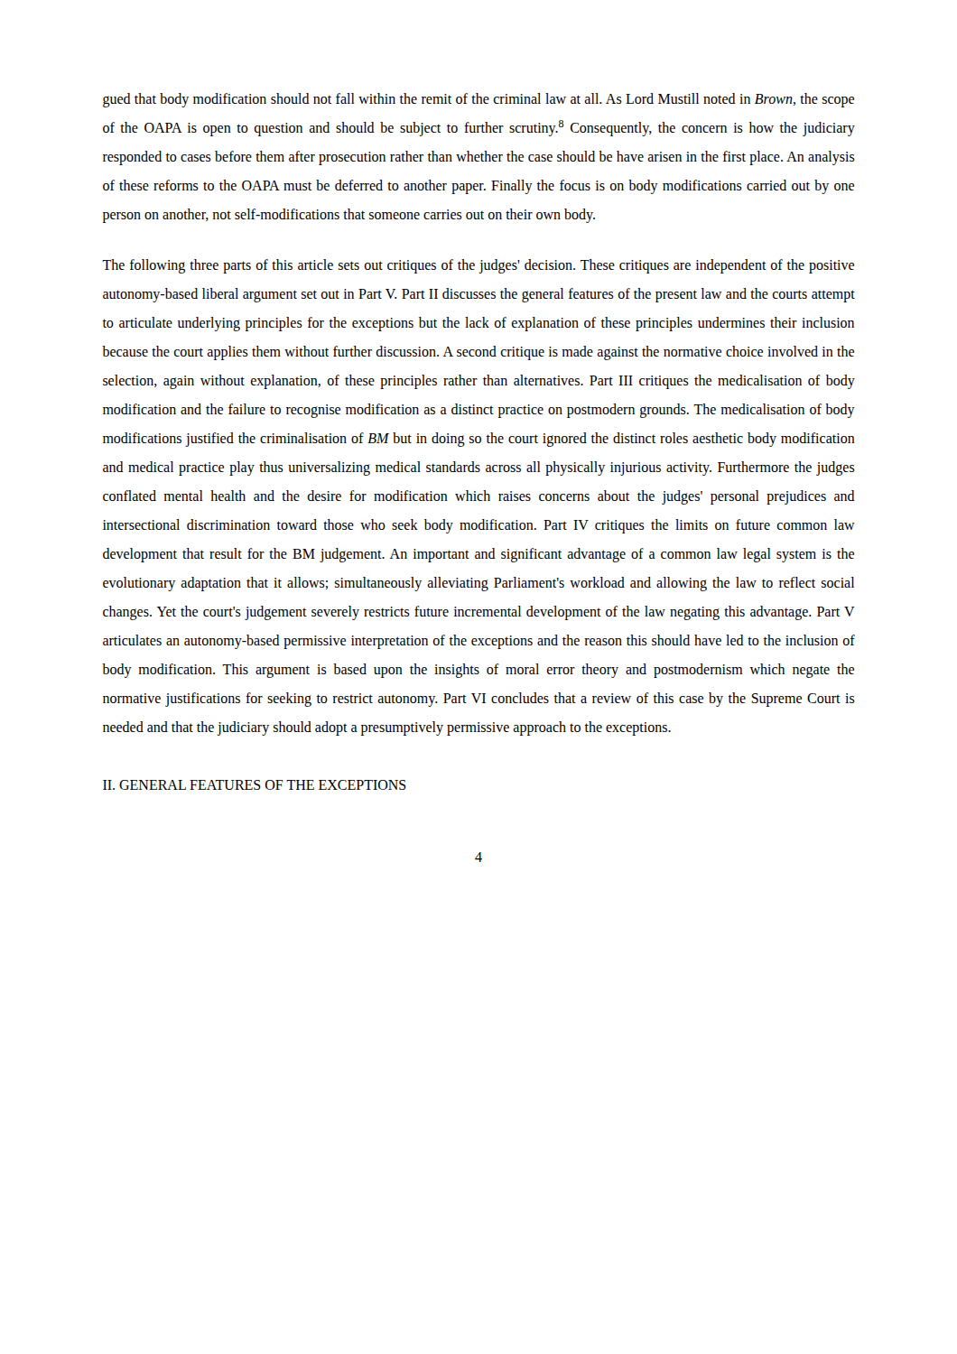gued that body modification should not fall within the remit of the criminal law at all. As Lord Mustill noted in Brown, the scope of the OAPA is open to question and should be subject to further scrutiny.8 Consequently, the concern is how the judiciary responded to cases before them after prosecution rather than whether the case should be have arisen in the first place. An analysis of these reforms to the OAPA must be deferred to another paper. Finally the focus is on body modifications carried out by one person on another, not self-modifications that someone carries out on their own body.
The following three parts of this article sets out critiques of the judges' decision. These critiques are independent of the positive autonomy-based liberal argument set out in Part V. Part II discusses the general features of the present law and the courts attempt to articulate underlying principles for the exceptions but the lack of explanation of these principles undermines their inclusion because the court applies them without further discussion. A second critique is made against the normative choice involved in the selection, again without explanation, of these principles rather than alternatives. Part III critiques the medicalisation of body modification and the failure to recognise modification as a distinct practice on postmodern grounds. The medicalisation of body modifications justified the criminalisation of BM but in doing so the court ignored the distinct roles aesthetic body modification and medical practice play thus universalizing medical standards across all physically injurious activity. Furthermore the judges conflated mental health and the desire for modification which raises concerns about the judges' personal prejudices and intersectional discrimination toward those who seek body modification. Part IV critiques the limits on future common law development that result for the BM judgement. An important and significant advantage of a common law legal system is the evolutionary adaptation that it allows; simultaneously alleviating Parliament's workload and allowing the law to reflect social changes. Yet the court's judgement severely restricts future incremental development of the law negating this advantage. Part V articulates an autonomy-based permissive interpretation of the exceptions and the reason this should have led to the inclusion of body modification. This argument is based upon the insights of moral error theory and postmodernism which negate the normative justifications for seeking to restrict autonomy. Part VI concludes that a review of this case by the Supreme Court is needed and that the judiciary should adopt a presumptively permissive approach to the exceptions.
II. GENERAL FEATURES OF THE EXCEPTIONS
4